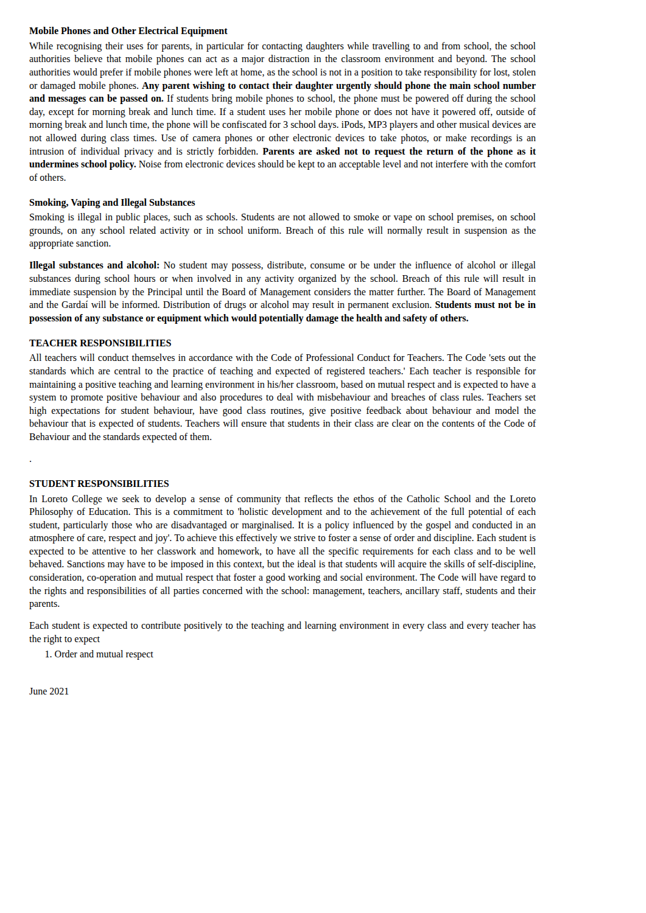Mobile Phones and Other Electrical Equipment
While recognising their uses for parents, in particular for contacting daughters while travelling to and from school, the school authorities believe that mobile phones can act as a major distraction in the classroom environment and beyond. The school authorities would prefer if mobile phones were left at home, as the school is not in a position to take responsibility for lost, stolen or damaged mobile phones. Any parent wishing to contact their daughter urgently should phone the main school number and messages can be passed on. If students bring mobile phones to school, the phone must be powered off during the school day, except for morning break and lunch time. If a student uses her mobile phone or does not have it powered off, outside of morning break and lunch time, the phone will be confiscated for 3 school days. iPods, MP3 players and other musical devices are not allowed during class times. Use of camera phones or other electronic devices to take photos, or make recordings is an intrusion of individual privacy and is strictly forbidden. Parents are asked not to request the return of the phone as it undermines school policy. Noise from electronic devices should be kept to an acceptable level and not interfere with the comfort of others.
Smoking, Vaping and Illegal Substances
Smoking is illegal in public places, such as schools. Students are not allowed to smoke or vape on school premises, on school grounds, on any school related activity or in school uniform. Breach of this rule will normally result in suspension as the appropriate sanction.
Illegal substances and alcohol: No student may possess, distribute, consume or be under the influence of alcohol or illegal substances during school hours or when involved in any activity organized by the school. Breach of this rule will result in immediate suspension by the Principal until the Board of Management considers the matter further. The Board of Management and the Gardaí will be informed. Distribution of drugs or alcohol may result in permanent exclusion. Students must not be in possession of any substance or equipment which would potentially damage the health and safety of others.
TEACHER RESPONSIBILITIES
All teachers will conduct themselves in accordance with the Code of Professional Conduct for Teachers. The Code 'sets out the standards which are central to the practice of teaching and expected of registered teachers.' Each teacher is responsible for maintaining a positive teaching and learning environment in his/her classroom, based on mutual respect and is expected to have a system to promote positive behaviour and also procedures to deal with misbehaviour and breaches of class rules. Teachers set high expectations for student behaviour, have good class routines, give positive feedback about behaviour and model the behaviour that is expected of students. Teachers will ensure that students in their class are clear on the contents of the Code of Behaviour and the standards expected of them.
.
STUDENT RESPONSIBILITIES
In Loreto College we seek to develop a sense of community that reflects the ethos of the Catholic School and the Loreto Philosophy of Education. This is a commitment to 'holistic development and to the achievement of the full potential of each student, particularly those who are disadvantaged or marginalised. It is a policy influenced by the gospel and conducted in an atmosphere of care, respect and joy'. To achieve this effectively we strive to foster a sense of order and discipline. Each student is expected to be attentive to her classwork and homework, to have all the specific requirements for each class and to be well behaved. Sanctions may have to be imposed in this context, but the ideal is that students will acquire the skills of self-discipline, consideration, co-operation and mutual respect that foster a good working and social environment. The Code will have regard to the rights and responsibilities of all parties concerned with the school: management, teachers, ancillary staff, students and their parents.
Each student is expected to contribute positively to the teaching and learning environment in every class and every teacher has the right to expect
Order and mutual respect
June 2021